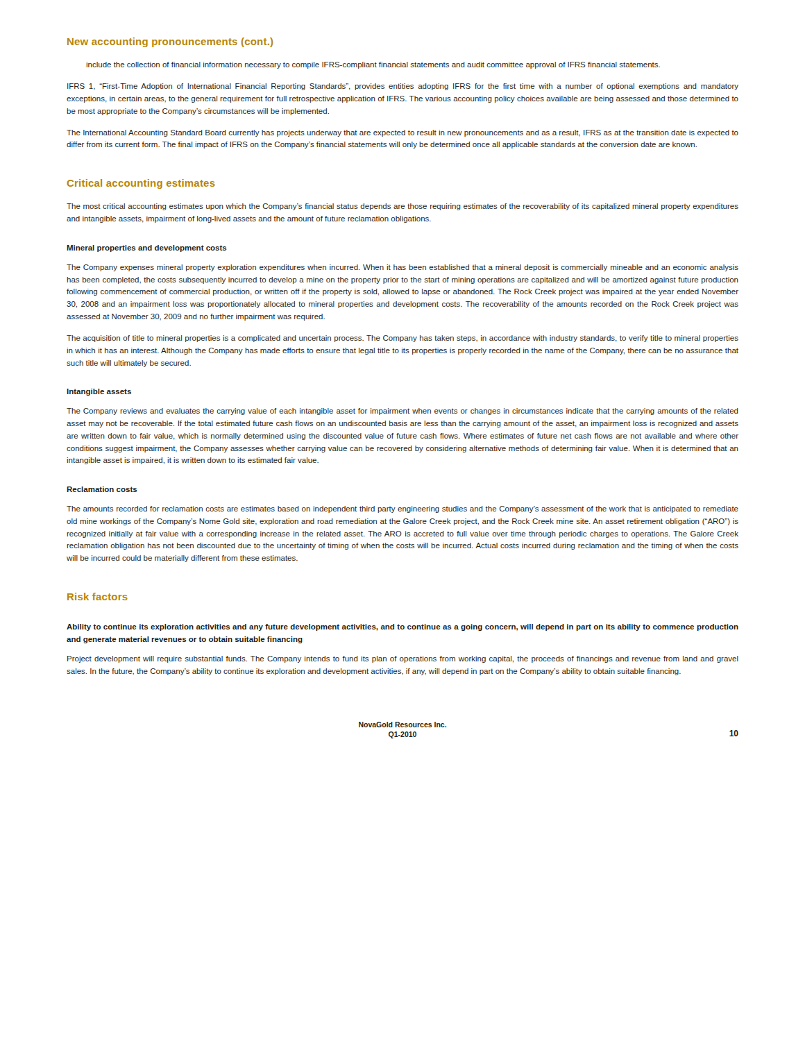New accounting pronouncements (cont.)
include the collection of financial information necessary to compile IFRS-compliant financial statements and audit committee approval of IFRS financial statements.
IFRS 1, “First-Time Adoption of International Financial Reporting Standards”, provides entities adopting IFRS for the first time with a number of optional exemptions and mandatory exceptions, in certain areas, to the general requirement for full retrospective application of IFRS. The various accounting policy choices available are being assessed and those determined to be most appropriate to the Company’s circumstances will be implemented.
The International Accounting Standard Board currently has projects underway that are expected to result in new pronouncements and as a result, IFRS as at the transition date is expected to differ from its current form. The final impact of IFRS on the Company’s financial statements will only be determined once all applicable standards at the conversion date are known.
Critical accounting estimates
The most critical accounting estimates upon which the Company’s financial status depends are those requiring estimates of the recoverability of its capitalized mineral property expenditures and intangible assets, impairment of long-lived assets and the amount of future reclamation obligations.
Mineral properties and development costs
The Company expenses mineral property exploration expenditures when incurred. When it has been established that a mineral deposit is commercially mineable and an economic analysis has been completed, the costs subsequently incurred to develop a mine on the property prior to the start of mining operations are capitalized and will be amortized against future production following commencement of commercial production, or written off if the property is sold, allowed to lapse or abandoned. The Rock Creek project was impaired at the year ended November 30, 2008 and an impairment loss was proportionately allocated to mineral properties and development costs. The recoverability of the amounts recorded on the Rock Creek project was assessed at November 30, 2009 and no further impairment was required.
The acquisition of title to mineral properties is a complicated and uncertain process. The Company has taken steps, in accordance with industry standards, to verify title to mineral properties in which it has an interest. Although the Company has made efforts to ensure that legal title to its properties is properly recorded in the name of the Company, there can be no assurance that such title will ultimately be secured.
Intangible assets
The Company reviews and evaluates the carrying value of each intangible asset for impairment when events or changes in circumstances indicate that the carrying amounts of the related asset may not be recoverable. If the total estimated future cash flows on an undiscounted basis are less than the carrying amount of the asset, an impairment loss is recognized and assets are written down to fair value, which is normally determined using the discounted value of future cash flows. Where estimates of future net cash flows are not available and where other conditions suggest impairment, the Company assesses whether carrying value can be recovered by considering alternative methods of determining fair value. When it is determined that an intangible asset is impaired, it is written down to its estimated fair value.
Reclamation costs
The amounts recorded for reclamation costs are estimates based on independent third party engineering studies and the Company’s assessment of the work that is anticipated to remediate old mine workings of the Company’s Nome Gold site, exploration and road remediation at the Galore Creek project, and the Rock Creek mine site. An asset retirement obligation (“ARO”) is recognized initially at fair value with a corresponding increase in the related asset. The ARO is accreted to full value over time through periodic charges to operations. The Galore Creek reclamation obligation has not been discounted due to the uncertainty of timing of when the costs will be incurred. Actual costs incurred during reclamation and the timing of when the costs will be incurred could be materially different from these estimates.
Risk factors
Ability to continue its exploration activities and any future development activities, and to continue as a going concern, will depend in part on its ability to commence production and generate material revenues or to obtain suitable financing
Project development will require substantial funds. The Company intends to fund its plan of operations from working capital, the proceeds of financings and revenue from land and gravel sales. In the future, the Company’s ability to continue its exploration and development activities, if any, will depend in part on the Company’s ability to obtain suitable financing.
NovaGold Resources Inc.
Q1-2010 10